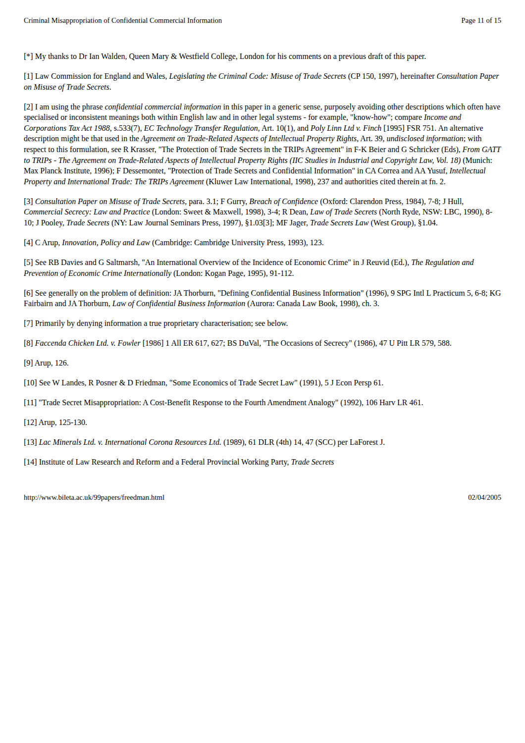Criminal Misappropriation of Confidential Commercial Information Page 11 of 15
[*] My thanks to Dr Ian Walden, Queen Mary & Westfield College, London for his comments on a previous draft of this paper.
[1] Law Commission for England and Wales, Legislating the Criminal Code: Misuse of Trade Secrets (CP 150, 1997), hereinafter Consultation Paper on Misuse of Trade Secrets.
[2] I am using the phrase confidential commercial information in this paper in a generic sense, purposely avoiding other descriptions which often have specialised or inconsistent meanings both within English law and in other legal systems - for example, "know-how"; compare Income and Corporations Tax Act 1988, s.533(7), EC Technology Transfer Regulation, Art. 10(1), and Poly Linn Ltd v. Finch [1995] FSR 751. An alternative description might be that used in the Agreement on Trade-Related Aspects of Intellectual Property Rights, Art. 39, undisclosed information; with respect to this formulation, see R Krasser, "The Protection of Trade Secrets in the TRIPs Agreement" in F-K Beier and G Schricker (Eds), From GATT to TRIPs - The Agreement on Trade-Related Aspects of Intellectual Property Rights (IIC Studies in Industrial and Copyright Law, Vol. 18) (Munich: Max Planck Institute, 1996); F Dessemontet, "Protection of Trade Secrets and Confidential Information" in CA Correa and AA Yusuf, Intellectual Property and International Trade: The TRIPs Agreement (Kluwer Law International, 1998), 237 and authorities cited therein at fn. 2.
[3] Consultation Paper on Misuse of Trade Secrets, para. 3.1; F Gurry, Breach of Confidence (Oxford: Clarendon Press, 1984), 7-8; J Hull, Commercial Secrecy: Law and Practice (London: Sweet & Maxwell, 1998), 3-4; R Dean, Law of Trade Secrets (North Ryde, NSW: LBC, 1990), 8-10; J Pooley, Trade Secrets (NY: Law Journal Seminars Press, 1997), §1.03[3]; MF Jager, Trade Secrets Law (West Group), §1.04.
[4] C Arup, Innovation, Policy and Law (Cambridge: Cambridge University Press, 1993), 123.
[5] See RB Davies and G Saltmarsh, "An International Overview of the Incidence of Economic Crime" in J Reuvid (Ed.), The Regulation and Prevention of Economic Crime Internationally (London: Kogan Page, 1995), 91-112.
[6] See generally on the problem of definition: JA Thorburn, "Defining Confidential Business Information" (1996), 9 SPG Intl L Practicum 5, 6-8; KG Fairbairn and JA Thorburn, Law of Confidential Business Information (Aurora: Canada Law Book, 1998), ch. 3.
[7] Primarily by denying information a true proprietary characterisation; see below.
[8] Faccenda Chicken Ltd. v. Fowler [1986] 1 All ER 617, 627; BS DuVal, "The Occasions of Secrecy" (1986), 47 U Pitt LR 579, 588.
[9] Arup, 126.
[10] See W Landes, R Posner & D Friedman, "Some Economics of Trade Secret Law" (1991), 5 J Econ Persp 61.
[11] "Trade Secret Misappropriation: A Cost-Benefit Response to the Fourth Amendment Analogy" (1992), 106 Harv LR 461.
[12] Arup, 125-130.
[13] Lac Minerals Ltd. v. International Corona Resources Ltd. (1989), 61 DLR (4th) 14, 47 (SCC) per LaForest J.
[14] Institute of Law Research and Reform and a Federal Provincial Working Party, Trade Secrets
http://www.bileta.ac.uk/99papers/freedman.html 02/04/2005